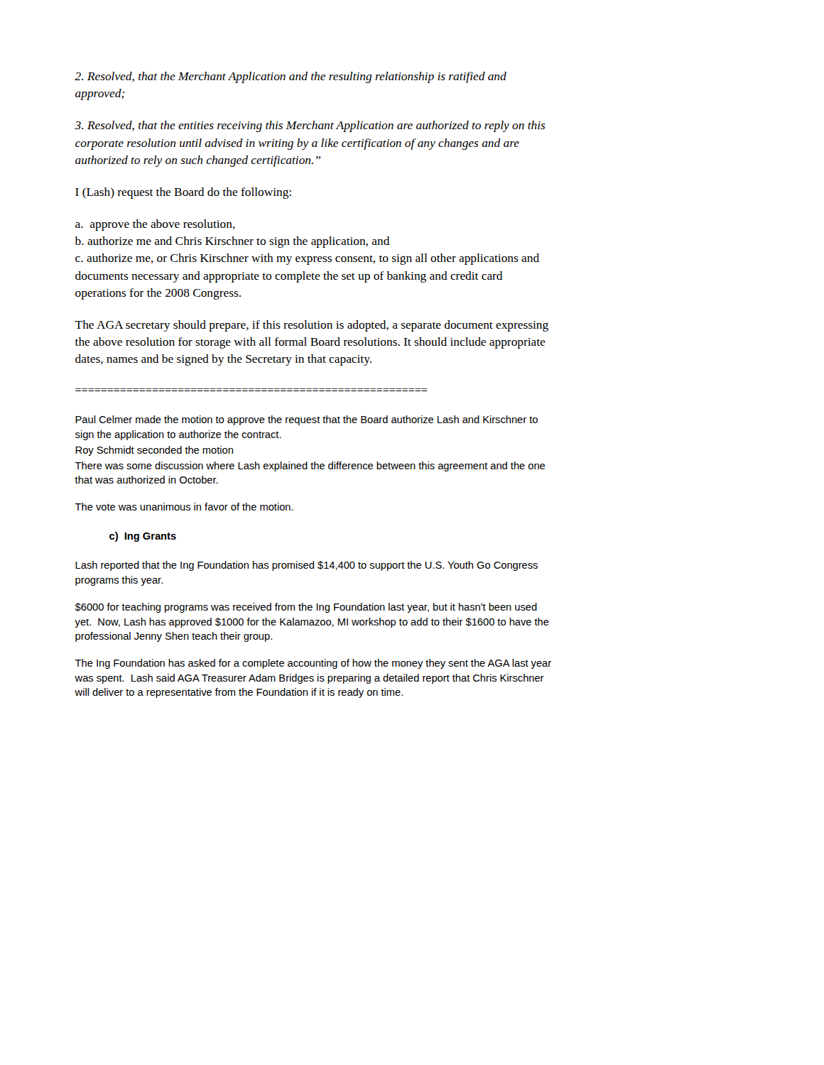2. Resolved, that the Merchant Application and the resulting relationship is ratified and approved;
3. Resolved, that the entities receiving this Merchant Application are authorized to reply on this corporate resolution until advised in writing by a like certification of any changes and are authorized to rely on such changed certification.”
I (Lash) request the Board do the following:
a. approve the above resolution,
b. authorize me and Chris Kirschner to sign the application, and
c. authorize me, or Chris Kirschner with my express consent, to sign all other applications and documents necessary and appropriate to complete the set up of banking and credit card operations for the 2008 Congress.
The AGA secretary should prepare, if this resolution is adopted, a separate document expressing the above resolution for storage with all formal Board resolutions. It should include appropriate dates, names and be signed by the Secretary in that capacity.
=======================================================
Paul Celmer made the motion to approve the request that the Board authorize Lash and Kirschner to sign the application to authorize the contract.
Roy Schmidt seconded the motion
There was some discussion where Lash explained the difference between this agreement and the one that was authorized in October.
The vote was unanimous in favor of the motion.
c) Ing Grants
Lash reported that the Ing Foundation has promised $14,400 to support the U.S. Youth Go Congress programs this year.
$6000 for teaching programs was received from the Ing Foundation last year, but it hasn't been used yet. Now, Lash has approved $1000 for the Kalamazoo, MI workshop to add to their $1600 to have the professional Jenny Shen teach their group.
The Ing Foundation has asked for a complete accounting of how the money they sent the AGA last year was spent. Lash said AGA Treasurer Adam Bridges is preparing a detailed report that Chris Kirschner will deliver to a representative from the Foundation if it is ready on time.